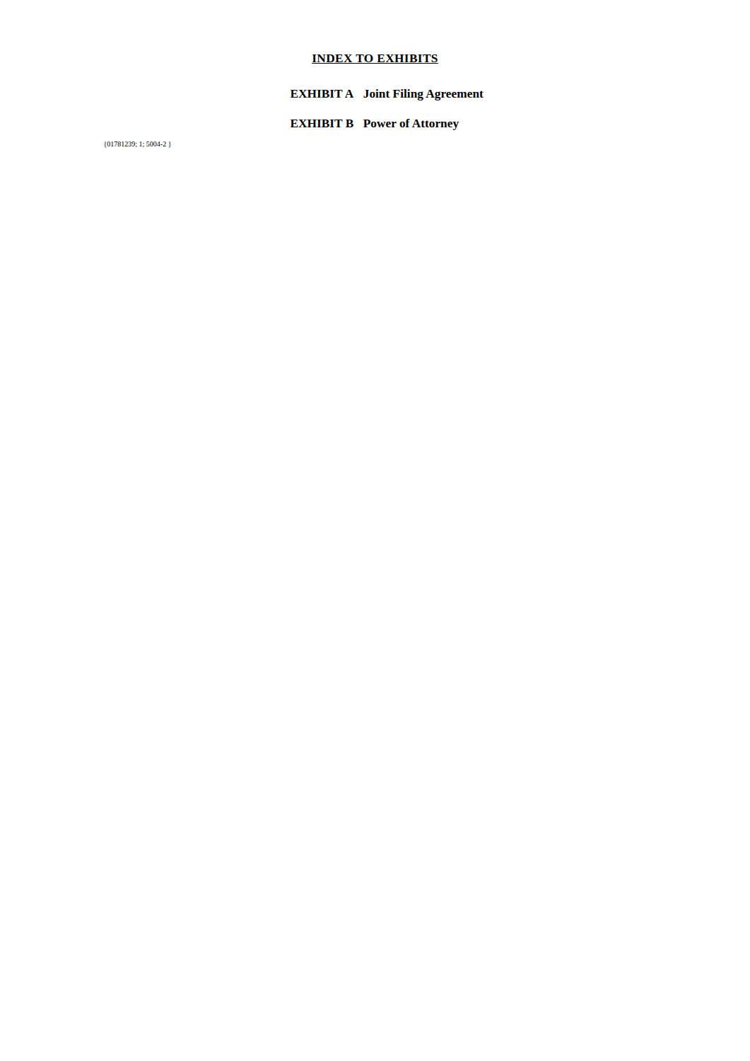INDEX TO EXHIBITS
EXHIBIT A Joint Filing Agreement
EXHIBIT B Power of Attorney
{01781239; 1; 5004-2 }